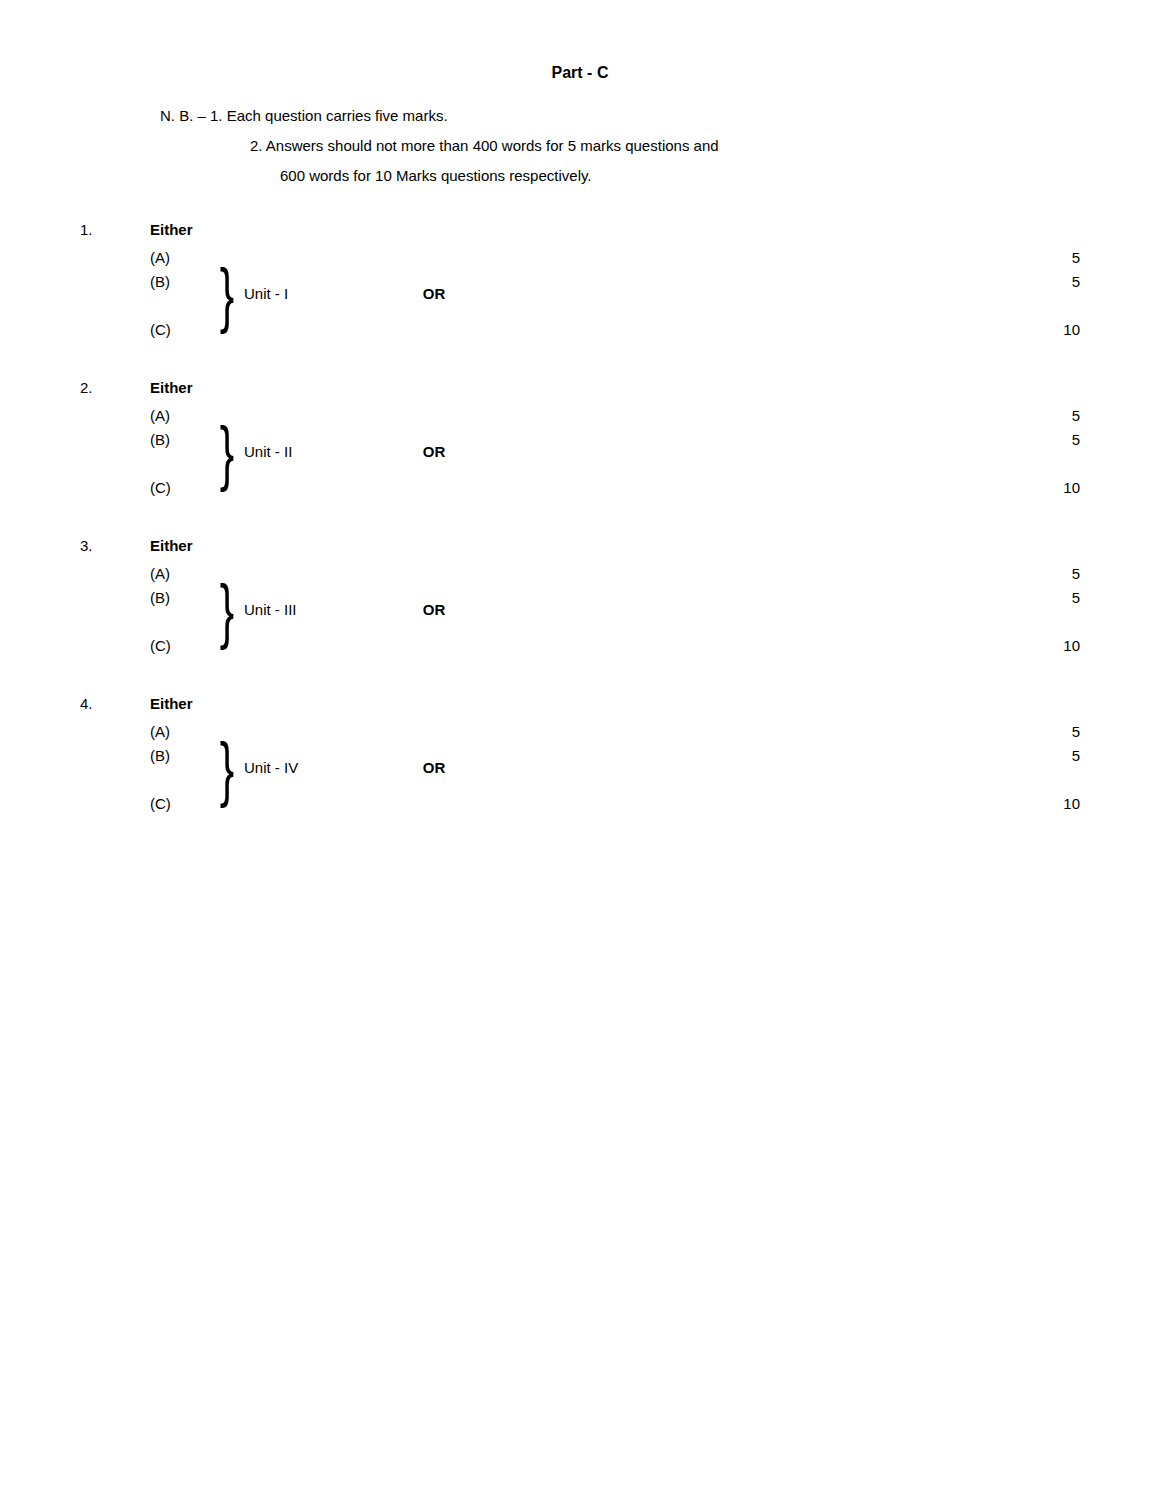Part - C
N. B. – 1. Each question carries five marks.
2. Answers should not more than 400 words for 5 marks questions and
600 words for 10 Marks questions respectively.
1. Either
(A) (B) (C)
}
Unit - I
OR
5 5 10
2. Either
(A) (B) (C)
}
Unit - II
OR
5 5 10
3. Either
(A) (B) (C)
}
Unit - III
OR
5 5 10
4. Either
(A) (B) (C)
}
Unit - IV
OR
5 5 10